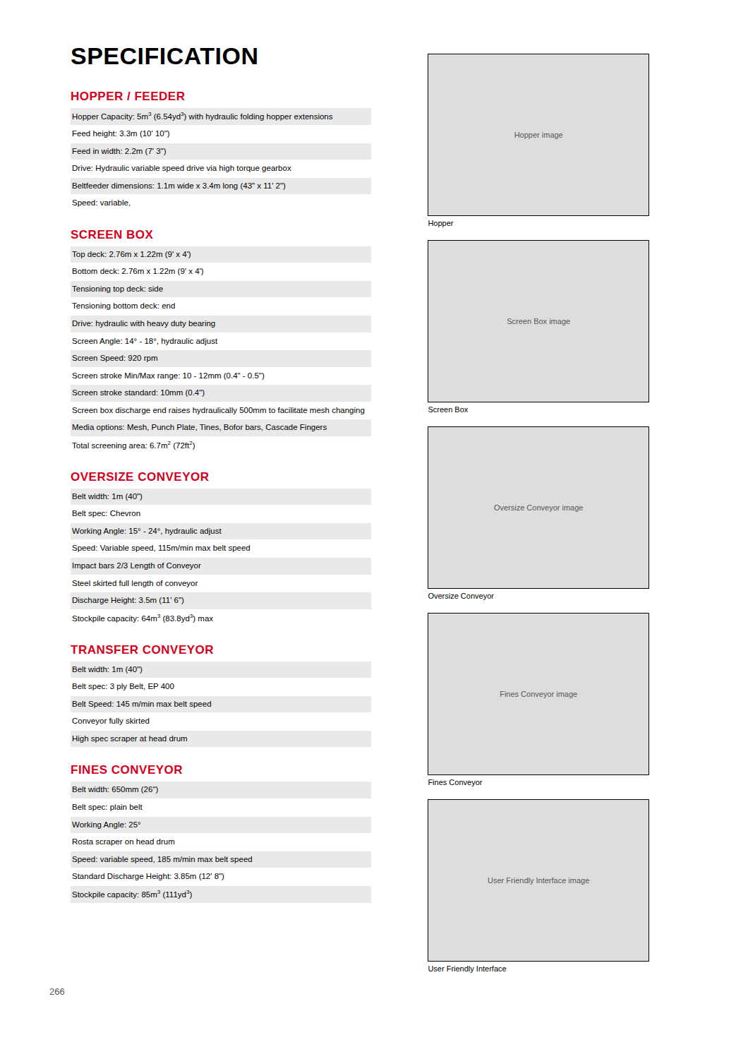SPECIFICATION
HOPPER / FEEDER
Hopper Capacity: 5m3 (6.54yd3) with hydraulic folding hopper extensions
Feed height: 3.3m (10' 10")
Feed in width: 2.2m (7' 3")
Drive: Hydraulic variable speed drive via high torque gearbox
Beltfeeder dimensions: 1.1m wide x 3.4m long (43" x 11' 2")
Speed: variable,
SCREEN BOX
Top deck: 2.76m x 1.22m (9' x 4')
Bottom deck: 2.76m x 1.22m (9' x 4')
Tensioning top deck: side
Tensioning bottom deck: end
Drive: hydraulic with heavy duty bearing
Screen Angle: 14° - 18°, hydraulic adjust
Screen Speed: 920 rpm
Screen stroke Min/Max range: 10 - 12mm (0.4" - 0.5")
Screen stroke standard: 10mm (0.4")
Screen box discharge end raises hydraulically 500mm to facilitate mesh changing
Media options: Mesh, Punch Plate, Tines, Bofor bars, Cascade Fingers
Total screening area: 6.7m2 (72ft2)
OVERSIZE CONVEYOR
Belt width: 1m (40")
Belt spec: Chevron
Working Angle: 15° - 24°, hydraulic adjust
Speed: Variable speed, 115m/min max belt speed
Impact bars 2/3 Length of Conveyor
Steel skirted full length of conveyor
Discharge Height: 3.5m (11' 6")
Stockpile capacity: 64m3 (83.8yd3) max
TRANSFER CONVEYOR
Belt width: 1m (40")
Belt spec: 3 ply Belt, EP 400
Belt Speed: 145 m/min max belt speed
Conveyor fully skirted
High spec scraper at head drum
FINES CONVEYOR
Belt width: 650mm (26")
Belt spec: plain belt
Working Angle: 25°
Rosta scraper on head drum
Speed: variable speed, 185 m/min max belt speed
Standard Discharge Height: 3.85m (12' 8")
Stockpile capacity: 85m3 (111yd3)
Hopper image
Hopper
Screen Box image
Screen Box
Oversize Conveyor image
Oversize Conveyor
Fines Conveyor image
Fines Conveyor
User Friendly Interface image
User Friendly Interface
266